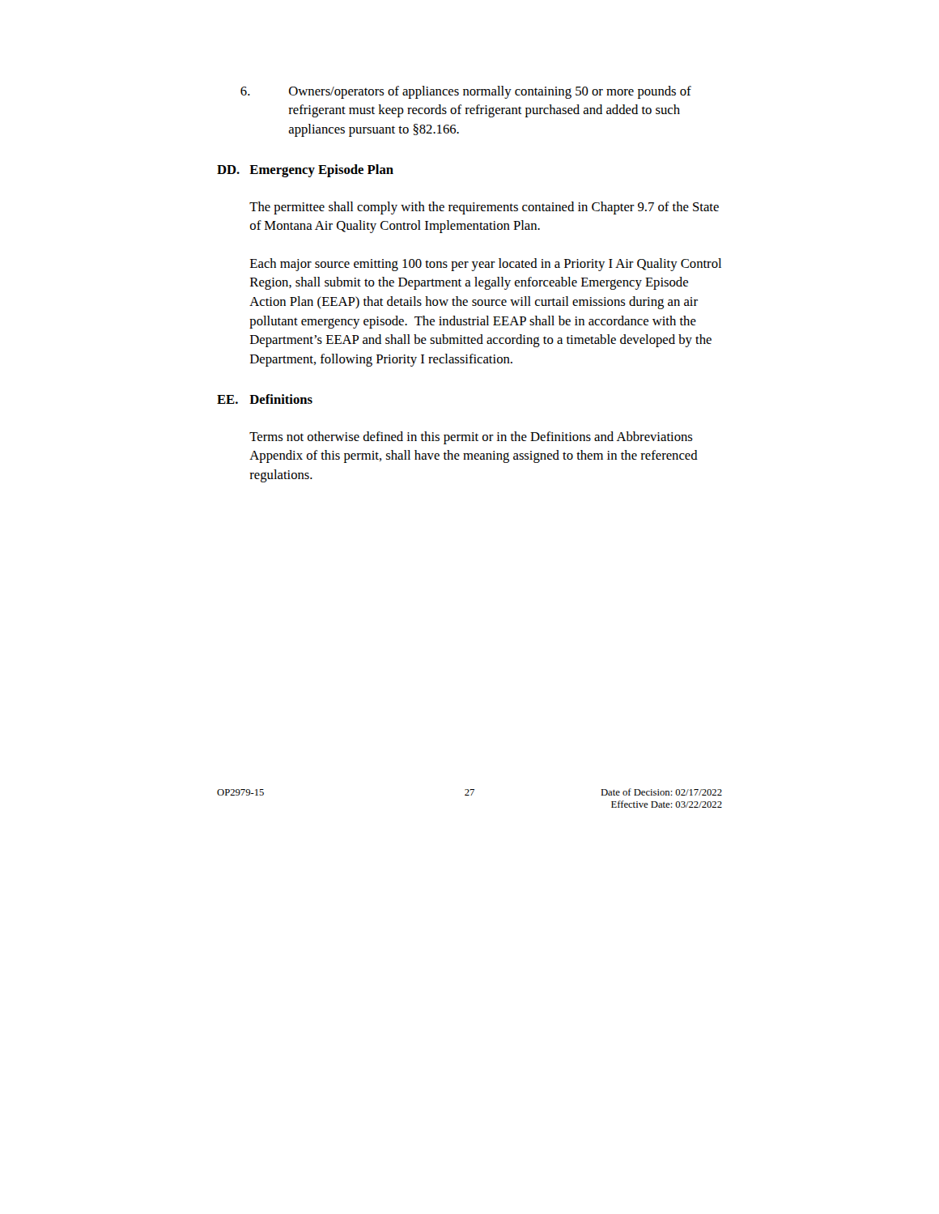6.
Owners/operators of appliances normally containing 50 or more pounds of refrigerant must keep records of refrigerant purchased and added to such appliances pursuant to §82.166.
DD. Emergency Episode Plan
The permittee shall comply with the requirements contained in Chapter 9.7 of the State of Montana Air Quality Control Implementation Plan.
Each major source emitting 100 tons per year located in a Priority I Air Quality Control Region, shall submit to the Department a legally enforceable Emergency Episode Action Plan (EEAP) that details how the source will curtail emissions during an air pollutant emergency episode. The industrial EEAP shall be in accordance with the Department’s EEAP and shall be submitted according to a timetable developed by the Department, following Priority I reclassification.
EE. Definitions
Terms not otherwise defined in this permit or in the Definitions and Abbreviations Appendix of this permit, shall have the meaning assigned to them in the referenced regulations.
OP2979-15
27
Date of Decision: 02/17/2022
Effective Date: 03/22/2022